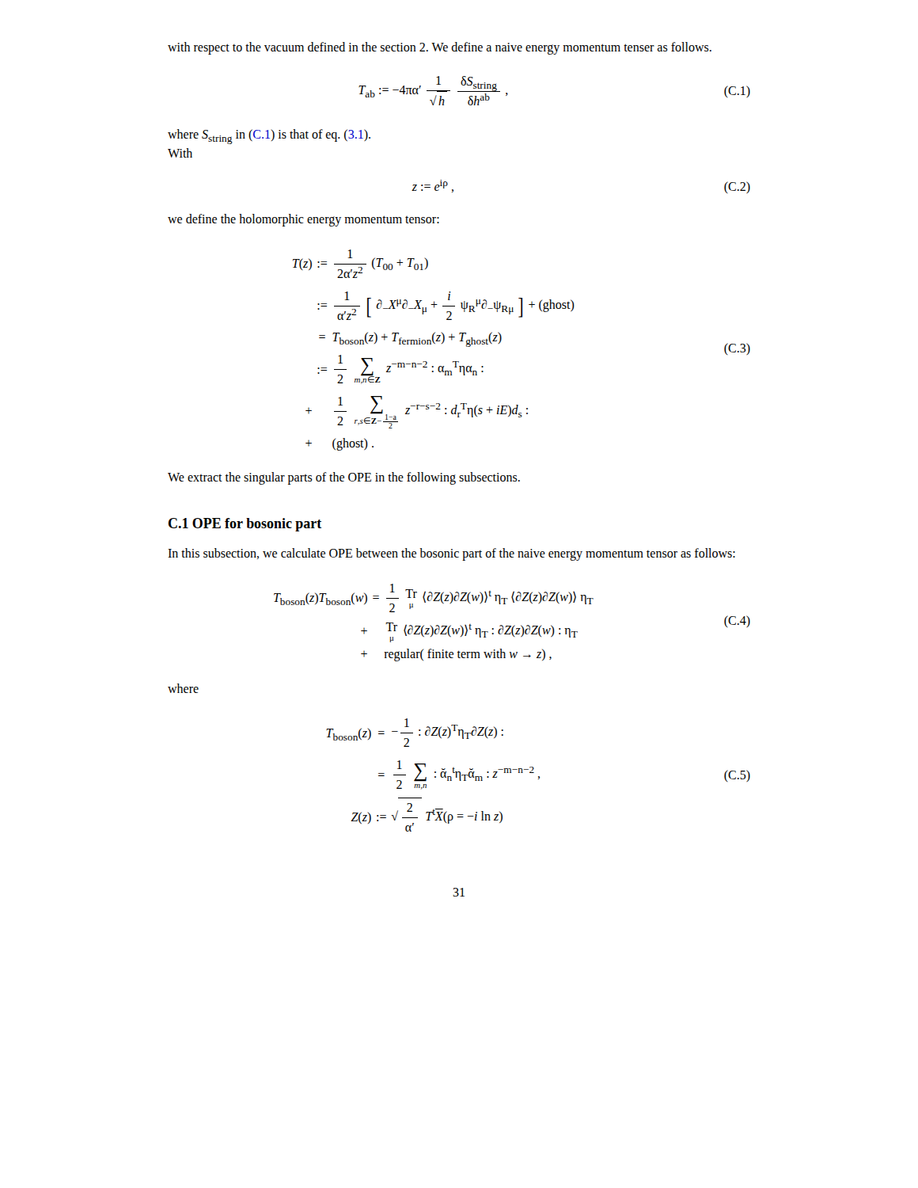with respect to the vacuum defined in the section 2. We define a naive energy momentum tenser as follows.
Tab := −4πα′ 1√h δSstring δhab ,
(C.1)
where Sstring in (C.1) is that of eq. (3.1).
With
z := eiρ ,
(C.2)
we define the holomorphic energy momentum tensor:
| T ( z ) | := | 1 2α′ z 2 ( T 00 + T 01 ) |
| | := | 1 α′ z 2 [ ∂ − X μ ∂ − X μ + i 2 ψ R μ ∂ − ψ Rμ ] + (ghost) |
| | = | T boson ( z ) + T fermion ( z ) + T ghost ( z ) |
| | := | 1 2 ∑ m , n ∈ Z z −m−n−2 : α m T ηα n : |
| + | | 1 2 ∑ r , s ∈ Z − 1−a 2 z −r−s−2 : d r T η( s + iE ) d s : |
| + | | (ghost) . |
(C.3)
We extract the singular parts of the OPE in the following subsections.
C.1 OPE for bosonic part
In this subsection, we calculate OPE between the bosonic part of the naive energy momentum tensor as follows:
| T boson ( z ) T boson ( w ) | = | 1 2 Tr μ ⟨∂ Z ( z )∂ Z ( w )⟩ t η T ⟨∂ Z ( z )∂ Z ( w )⟩ η T |
| + | | Tr μ ⟨∂ Z ( z )∂ Z ( w )⟩ t η T : ∂ Z ( z )∂ Z ( w ) : η T |
| + | | regular( finite term with w → z ) , |
(C.4)
where
| T boson ( z ) | = | − 1 2 : ∂ Z ( z ) T η T ∂ Z ( z ) : |
| | = | 1 2 ∑ m , n : ᾰ n t η T ᾰ m : z −m−n−2 , |
| Z ( z ) | := | √ 2 α′ T t X (ρ = − i ln z ) |
(C.5)
31